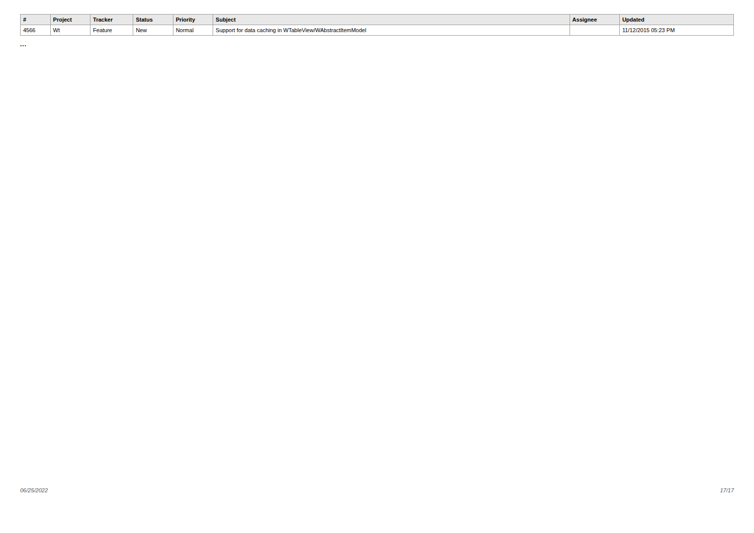| # | Project | Tracker | Status | Priority | Subject | Assignee | Updated |
| --- | --- | --- | --- | --- | --- | --- | --- |
| 4566 | Wt | Feature | New | Normal | Support for data caching in WTableView/WAbstractItemModel | | 11/12/2015 05:23 PM |
...
06/25/2022 17/17